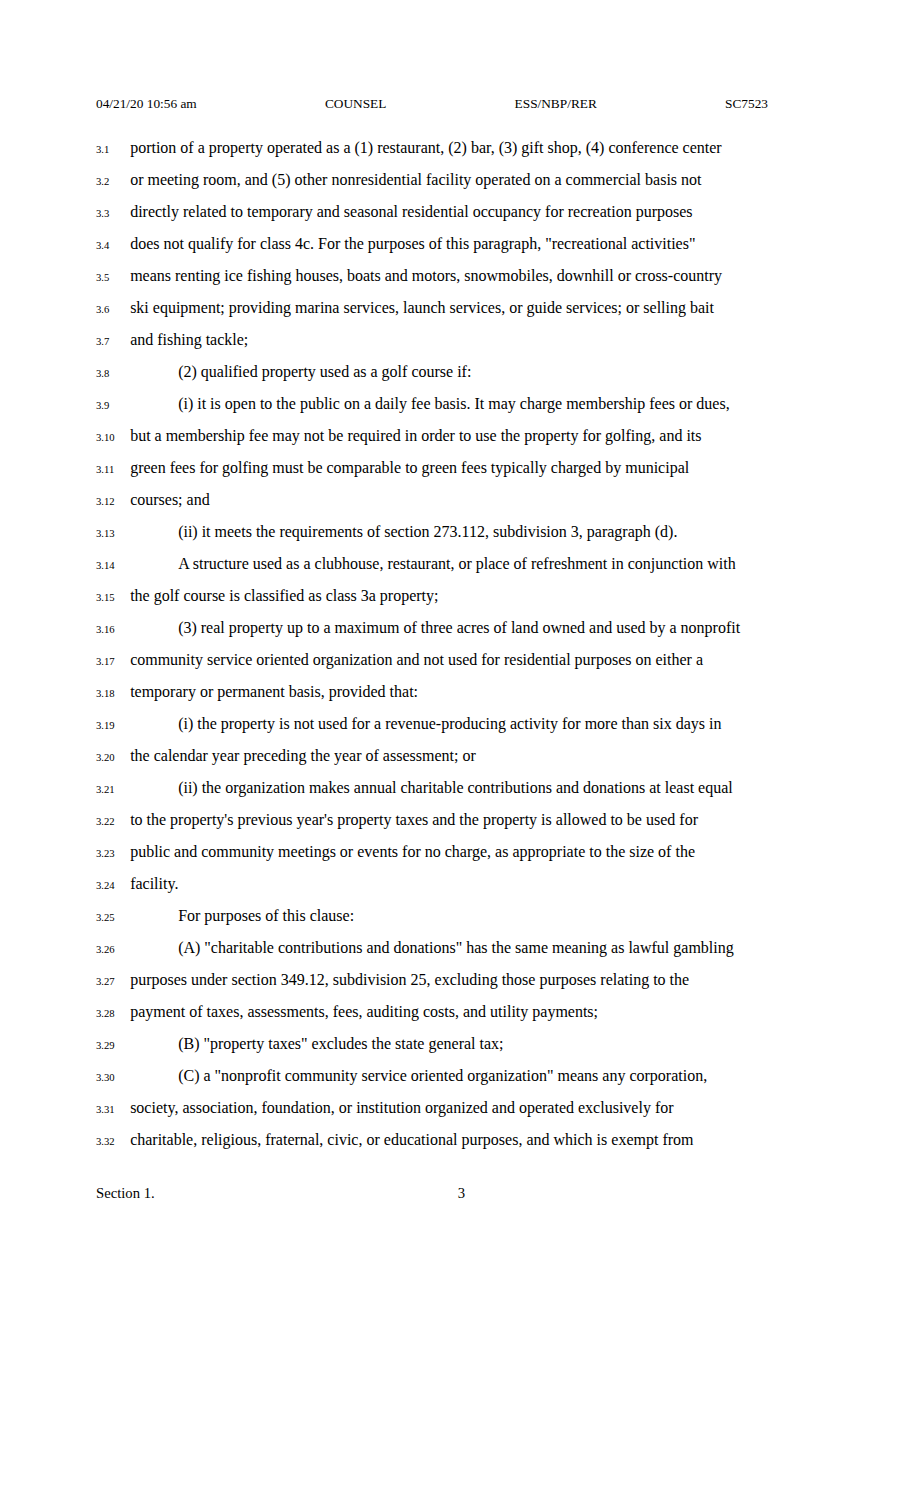04/21/20 10:56 am COUNSEL ESS/NBP/RER SC7523
3.1
portion of a property operated as a (1) restaurant, (2) bar, (3) gift shop, (4) conference center
3.2
or meeting room, and (5) other nonresidential facility operated on a commercial basis not
3.3
directly related to temporary and seasonal residential occupancy for recreation purposes
3.4
does not qualify for class 4c. For the purposes of this paragraph, "recreational activities"
3.5
means renting ice fishing houses, boats and motors, snowmobiles, downhill or cross-country
3.6
ski equipment; providing marina services, launch services, or guide services; or selling bait
3.7
and fishing tackle;
3.8
(2) qualified property used as a golf course if:
3.9
(i) it is open to the public on a daily fee basis. It may charge membership fees or dues,
3.10
but a membership fee may not be required in order to use the property for golfing, and its
3.11
green fees for golfing must be comparable to green fees typically charged by municipal
3.12
courses; and
3.13
(ii) it meets the requirements of section 273.112, subdivision 3, paragraph (d).
3.14
A structure used as a clubhouse, restaurant, or place of refreshment in conjunction with
3.15
the golf course is classified as class 3a property;
3.16
(3) real property up to a maximum of three acres of land owned and used by a nonprofit
3.17
community service oriented organization and not used for residential purposes on either a
3.18
temporary or permanent basis, provided that:
3.19
(i) the property is not used for a revenue-producing activity for more than six days in
3.20
the calendar year preceding the year of assessment; or
3.21
(ii) the organization makes annual charitable contributions and donations at least equal
3.22
to the property's previous year's property taxes and the property is allowed to be used for
3.23
public and community meetings or events for no charge, as appropriate to the size of the
3.24
facility.
3.25
For purposes of this clause:
3.26
(A) "charitable contributions and donations" has the same meaning as lawful gambling
3.27
purposes under section 349.12, subdivision 25, excluding those purposes relating to the
3.28
payment of taxes, assessments, fees, auditing costs, and utility payments;
3.29
(B) "property taxes" excludes the state general tax;
3.30
(C) a "nonprofit community service oriented organization" means any corporation,
3.31
society, association, foundation, or institution organized and operated exclusively for
3.32
charitable, religious, fraternal, civic, or educational purposes, and which is exempt from
Section 1.
3